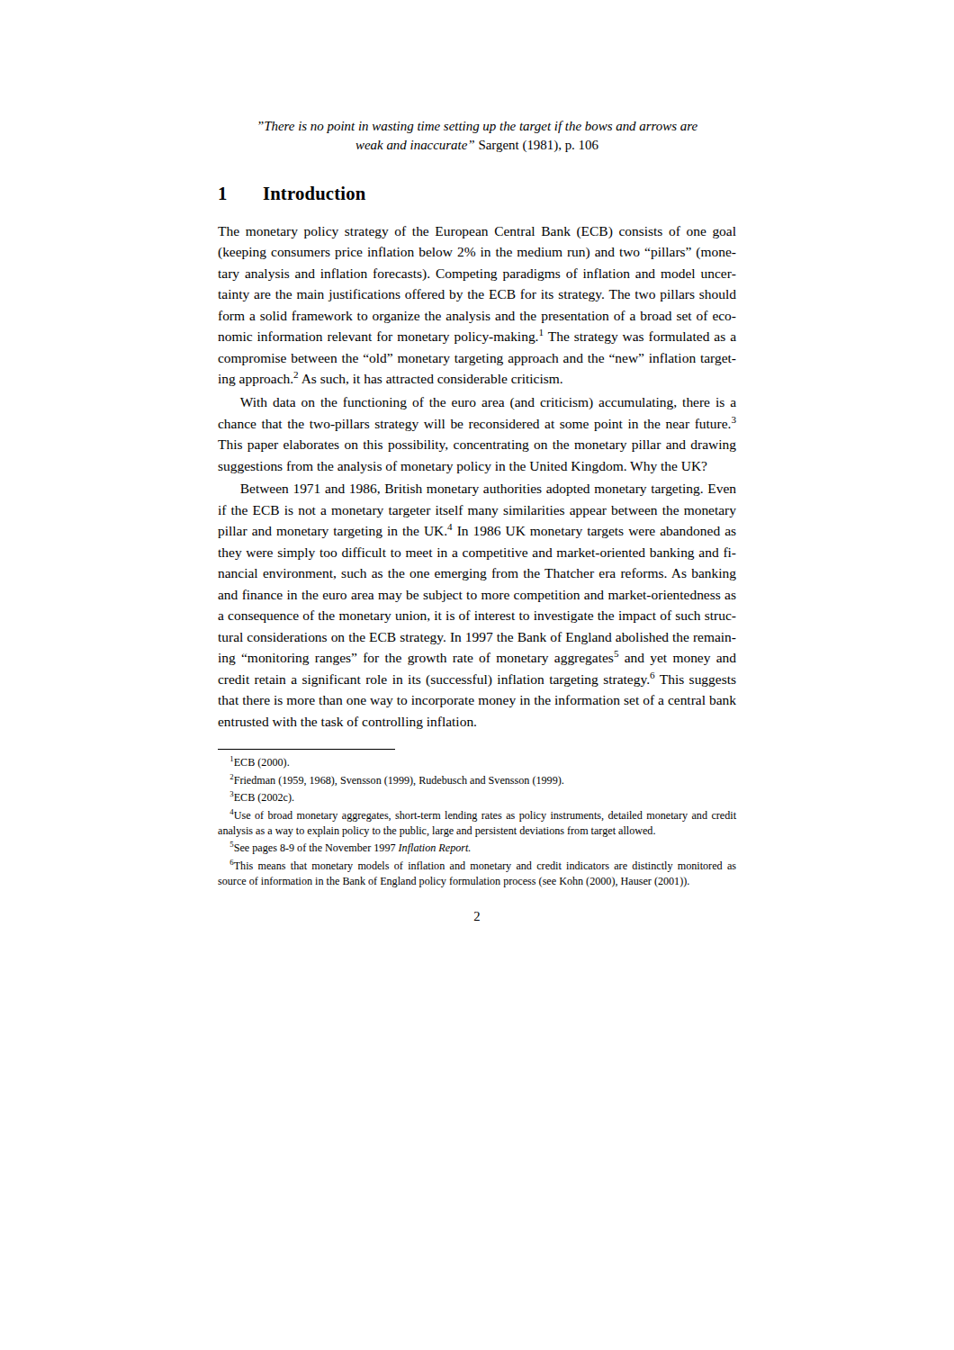”There is no point in wasting time setting up the target if the bows and arrows are weak and inaccurate” Sargent (1981), p. 106
1 Introduction
The monetary policy strategy of the European Central Bank (ECB) consists of one goal (keeping consumers price inflation below 2% in the medium run) and two “pillars” (monetary analysis and inflation forecasts). Competing paradigms of inflation and model uncertainty are the main justifications offered by the ECB for its strategy. The two pillars should form a solid framework to organize the analysis and the presentation of a broad set of economic information relevant for monetary policy-making.1 The strategy was formulated as a compromise between the “old” monetary targeting approach and the “new” inflation targeting approach.2 As such, it has attracted considerable criticism.
With data on the functioning of the euro area (and criticism) accumulating, there is a chance that the two-pillars strategy will be reconsidered at some point in the near future.3 This paper elaborates on this possibility, concentrating on the monetary pillar and drawing suggestions from the analysis of monetary policy in the United Kingdom. Why the UK?
Between 1971 and 1986, British monetary authorities adopted monetary targeting. Even if the ECB is not a monetary targeter itself many similarities appear between the monetary pillar and monetary targeting in the UK.4 In 1986 UK monetary targets were abandoned as they were simply too difficult to meet in a competitive and market-oriented banking and financial environment, such as the one emerging from the Thatcher era reforms. As banking and finance in the euro area may be subject to more competition and market-orientedness as a consequence of the monetary union, it is of interest to investigate the impact of such structural considerations on the ECB strategy. In 1997 the Bank of England abolished the remaining “monitoring ranges” for the growth rate of monetary aggregates5 and yet money and credit retain a significant role in its (successful) inflation targeting strategy.6 This suggests that there is more than one way to incorporate money in the information set of a central bank entrusted with the task of controlling inflation.
1ECB (2000).
2Friedman (1959, 1968), Svensson (1999), Rudebusch and Svensson (1999).
3ECB (2002c).
4Use of broad monetary aggregates, short-term lending rates as policy instruments, detailed monetary and credit analysis as a way to explain policy to the public, large and persistent deviations from target allowed.
5See pages 8-9 of the November 1997 Inflation Report.
6This means that monetary models of inflation and monetary and credit indicators are distinctly monitored as source of information in the Bank of England policy formulation process (see Kohn (2000), Hauser (2001)).
2